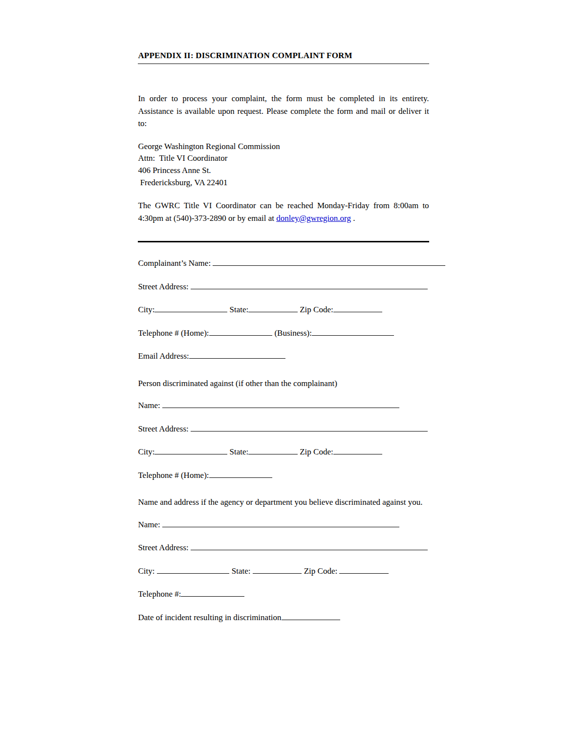APPENDIX II: DISCRIMINATION COMPLAINT FORM
In order to process your complaint, the form must be completed in its entirety. Assistance is available upon request. Please complete the form and mail or deliver it to:
George Washington Regional Commission
Attn: Title VI Coordinator
406 Princess Anne St.
Fredericksburg, VA 22401
The GWRC Title VI Coordinator can be reached Monday-Friday from 8:00am to 4:30pm at (540)-373-2890 or by email at donley@gwregion.org .
Complainant’s Name:
Street Address:
City: State: Zip Code:
Telephone # (Home): (Business):
Email Address:
Person discriminated against (if other than the complainant)
Name:
Street Address:
City: State: Zip Code:
Telephone # (Home):
Name and address if the agency or department you believe discriminated against you.
Name:
Street Address:
City: State: Zip Code:
Telephone #:
Date of incident resulting in discrimination